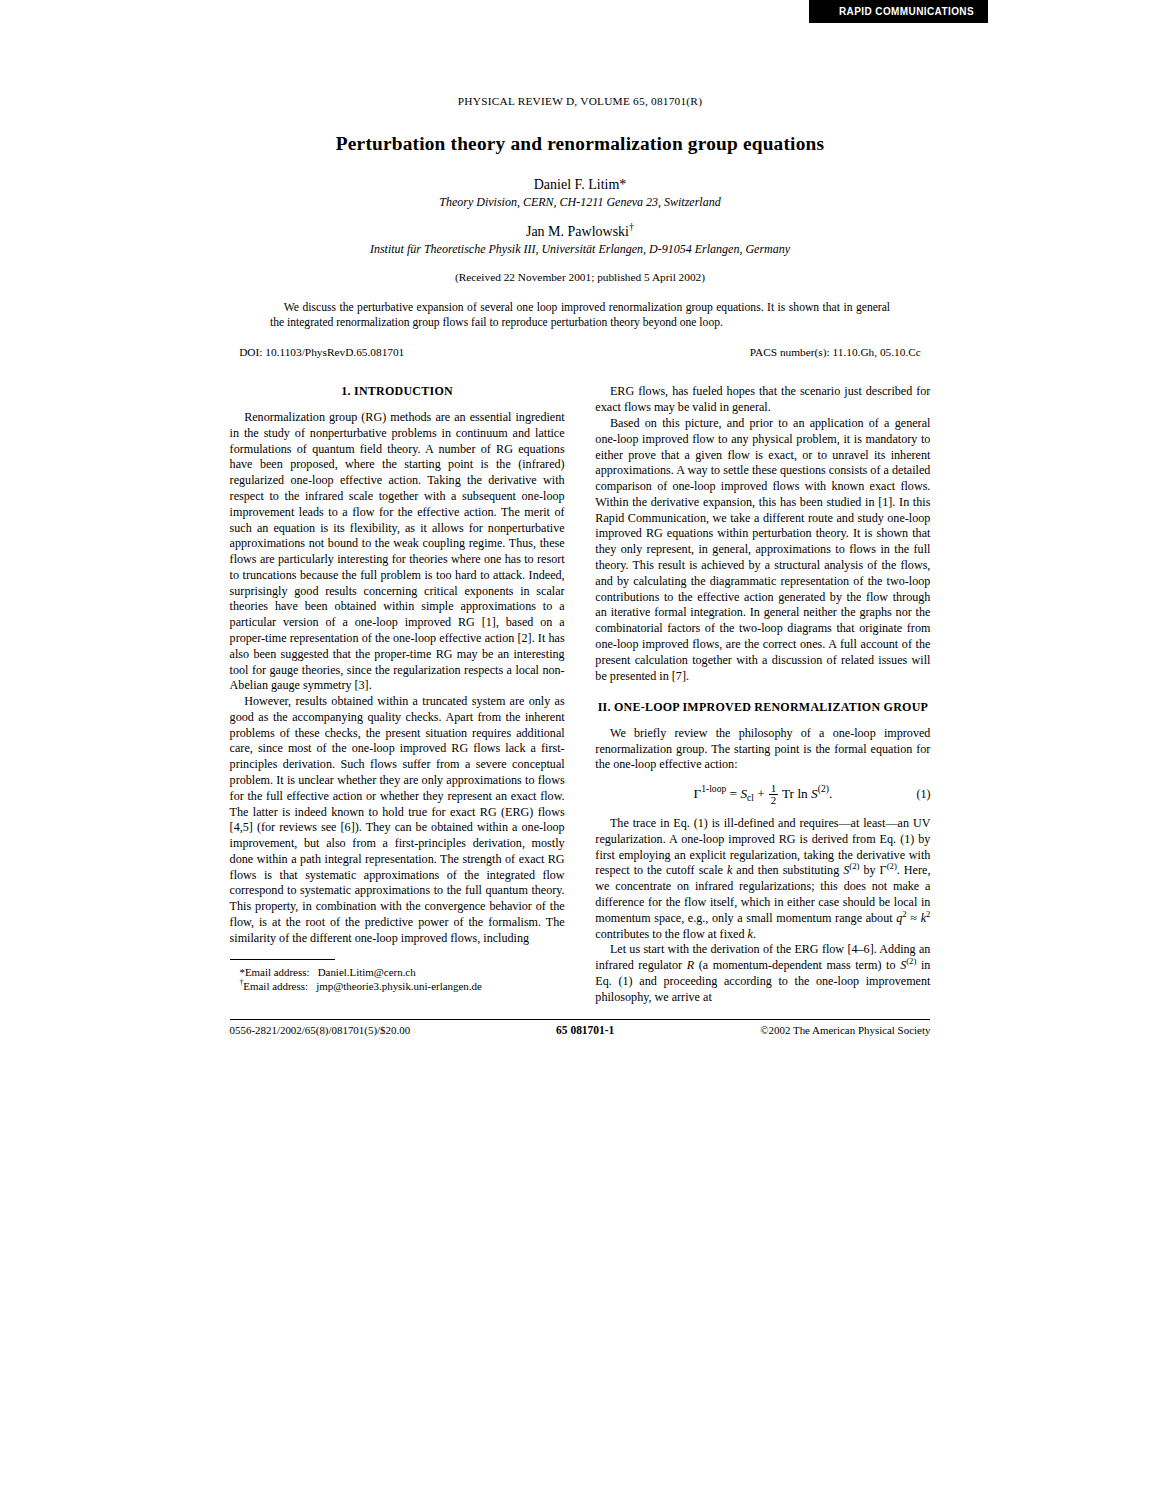RAPID COMMUNICATIONS
PHYSICAL REVIEW D, VOLUME 65, 081701(R)
Perturbation theory and renormalization group equations
Daniel F. Litim*
Theory Division, CERN, CH-1211 Geneva 23, Switzerland
Jan M. Pawlowski†
Institut für Theoretische Physik III, Universität Erlangen, D-91054 Erlangen, Germany
(Received 22 November 2001; published 5 April 2002)
We discuss the perturbative expansion of several one loop improved renormalization group equations. It is shown that in general the integrated renormalization group flows fail to reproduce perturbation theory beyond one loop.
DOI: 10.1103/PhysRevD.65.081701 PACS number(s): 11.10.Gh, 05.10.Cc
1. INTRODUCTION
Renormalization group (RG) methods are an essential ingredient in the study of nonperturbative problems in continuum and lattice formulations of quantum field theory. A number of RG equations have been proposed, where the starting point is the (infrared) regularized one-loop effective action. Taking the derivative with respect to the infrared scale together with a subsequent one-loop improvement leads to a flow for the effective action. The merit of such an equation is its flexibility, as it allows for nonperturbative approximations not bound to the weak coupling regime. Thus, these flows are particularly interesting for theories where one has to resort to truncations because the full problem is too hard to attack. Indeed, surprisingly good results concerning critical exponents in scalar theories have been obtained within simple approximations to a particular version of a one-loop improved RG [1], based on a proper-time representation of the one-loop effective action [2]. It has also been suggested that the proper-time RG may be an interesting tool for gauge theories, since the regularization respects a local non-Abelian gauge symmetry [3].
However, results obtained within a truncated system are only as good as the accompanying quality checks. Apart from the inherent problems of these checks, the present situation requires additional care, since most of the one-loop improved RG flows lack a first-principles derivation. Such flows suffer from a severe conceptual problem. It is unclear whether they are only approximations to flows for the full effective action or whether they represent an exact flow. The latter is indeed known to hold true for exact RG (ERG) flows [4,5] (for reviews see [6]). They can be obtained within a one-loop improvement, but also from a first-principles derivation, mostly done within a path integral representation. The strength of exact RG flows is that systematic approximations of the integrated flow correspond to systematic approximations to the full quantum theory. This property, in combination with the convergence behavior of the flow, is at the root of the predictive power of the formalism. The similarity of the different one-loop improved flows, including
*Email address: Daniel.Litim@cern.ch
†Email address: jmp@theorie3.physik.uni-erlangen.de
ERG flows, has fueled hopes that the scenario just described for exact flows may be valid in general.
Based on this picture, and prior to an application of a general one-loop improved flow to any physical problem, it is mandatory to either prove that a given flow is exact, or to unravel its inherent approximations. A way to settle these questions consists of a detailed comparison of one-loop improved flows with known exact flows. Within the derivative expansion, this has been studied in [1]. In this Rapid Communication, we take a different route and study one-loop improved RG equations within perturbation theory. It is shown that they only represent, in general, approximations to flows in the full theory. This result is achieved by a structural analysis of the flows, and by calculating the diagrammatic representation of the two-loop contributions to the effective action generated by the flow through an iterative formal integration. In general neither the graphs nor the combinatorial factors of the two-loop diagrams that originate from one-loop improved flows, are the correct ones. A full account of the present calculation together with a discussion of related issues will be presented in [7].
II. ONE-LOOP IMPROVED RENORMALIZATION GROUP
We briefly review the philosophy of a one-loop improved renormalization group. The starting point is the formal equation for the one-loop effective action:
Γ1-loop = Scl + 12 Tr ln S(2). (1)
The trace in Eq. (1) is ill-defined and requires—at least—an UV regularization. A one-loop improved RG is derived from Eq. (1) by first employing an explicit regularization, taking the derivative with respect to the cutoff scale k and then substituting S(2) by Γ(2). Here, we concentrate on infrared regularizations; this does not make a difference for the flow itself, which in either case should be local in momentum space, e.g., only a small momentum range about q2 ≈ k2 contributes to the flow at fixed k.
Let us start with the derivation of the ERG flow [4–6]. Adding an infrared regulator R (a momentum-dependent mass term) to S(2) in Eq. (1) and proceeding according to the one-loop improvement philosophy, we arrive at
0556-2821/2002/65(8)/081701(5)/$20.00 65 081701-1 ©2002 The American Physical Society